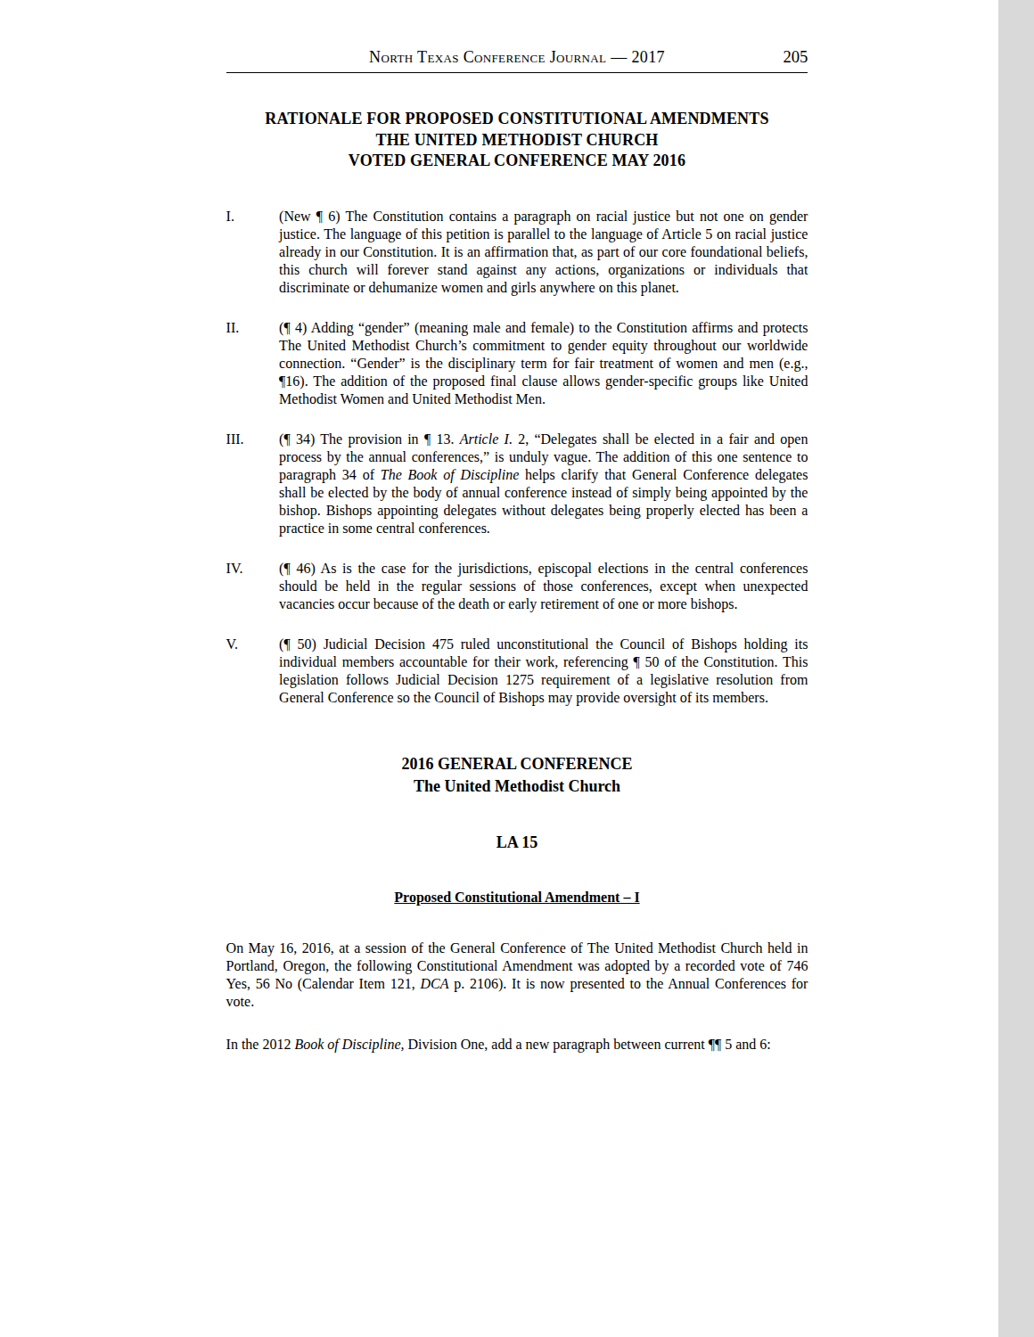North Texas Conference Journal — 2017
205
RATIONALE FOR PROPOSED CONSTITUTIONAL AMENDMENTS THE UNITED METHODIST CHURCH VOTED GENERAL CONFERENCE MAY 2016
I. (New ¶ 6) The Constitution contains a paragraph on racial justice but not one on gender justice. The language of this petition is parallel to the language of Article 5 on racial justice already in our Constitution. It is an affirmation that, as part of our core foundational beliefs, this church will forever stand against any actions, organizations or individuals that discriminate or dehumanize women and girls anywhere on this planet.
II. (¶ 4) Adding “gender” (meaning male and female) to the Constitution affirms and protects The United Methodist Church’s commitment to gender equity throughout our worldwide connection. “Gender” is the disciplinary term for fair treatment of women and men (e.g., ¶16). The addition of the proposed final clause allows gender-specific groups like United Methodist Women and United Methodist Men.
III. (¶ 34) The provision in ¶ 13. Article I. 2, “Delegates shall be elected in a fair and open process by the annual conferences,” is unduly vague. The addition of this one sentence to paragraph 34 of The Book of Discipline helps clarify that General Conference delegates shall be elected by the body of annual conference instead of simply being appointed by the bishop. Bishops appointing delegates without delegates being properly elected has been a practice in some central conferences.
IV. (¶ 46) As is the case for the jurisdictions, episcopal elections in the central conferences should be held in the regular sessions of those conferences, except when unexpected vacancies occur because of the death or early retirement of one or more bishops.
V. (¶ 50) Judicial Decision 475 ruled unconstitutional the Council of Bishops holding its individual members accountable for their work, referencing ¶ 50 of the Constitution. This legislation follows Judicial Decision 1275 requirement of a legislative resolution from General Conference so the Council of Bishops may provide oversight of its members.
2016 GENERAL CONFERENCE The United Methodist Church
LA 15
Proposed Constitutional Amendment – I
On May 16, 2016, at a session of the General Conference of The United Methodist Church held in Portland, Oregon, the following Constitutional Amendment was adopted by a recorded vote of 746 Yes, 56 No (Calendar Item 121, DCA p. 2106). It is now presented to the Annual Conferences for vote.
In the 2012 Book of Discipline, Division One, add a new paragraph between current ¶¶ 5 and 6: